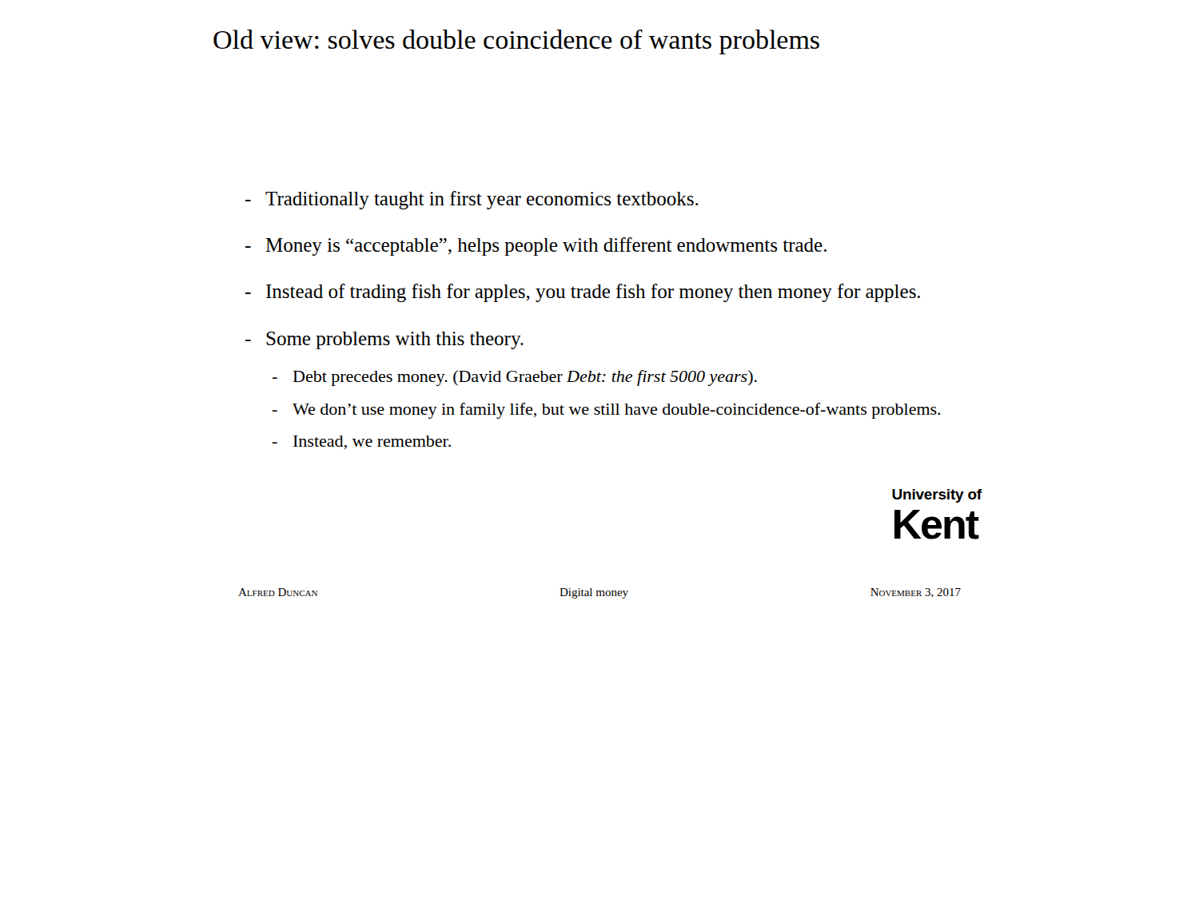Old view: solves double coincidence of wants problems
Traditionally taught in first year economics textbooks.
Money is “acceptable”, helps people with different endowments trade.
Instead of trading fish for apples, you trade fish for money then money for apples.
Some problems with this theory.
Debt precedes money. (David Graeber Debt: the first 5000 years).
We don’t use money in family life, but we still have double-coincidence-of-wants problems.
Instead, we remember.
University of Kent
Alfred Duncan
Digital money
November 3, 2017